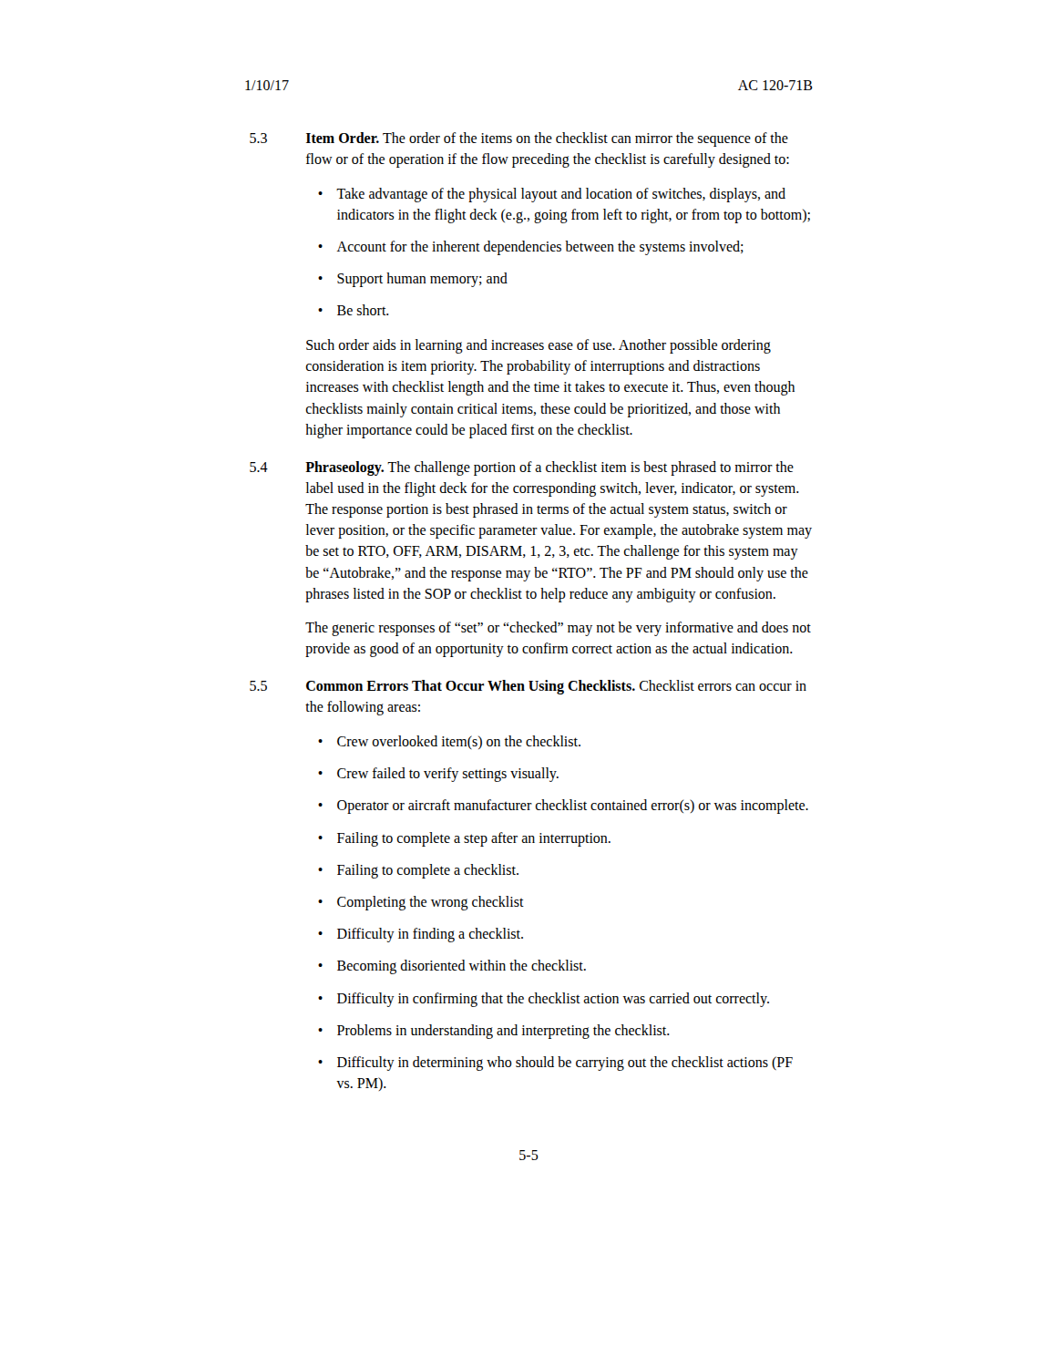1/10/17 AC 120-71B
5.3
Item Order. The order of the items on the checklist can mirror the sequence of the flow or of the operation if the flow preceding the checklist is carefully designed to:
Take advantage of the physical layout and location of switches, displays, and indicators in the flight deck (e.g., going from left to right, or from top to bottom);
Account for the inherent dependencies between the systems involved;
Support human memory; and
Be short.
Such order aids in learning and increases ease of use. Another possible ordering consideration is item priority. The probability of interruptions and distractions increases with checklist length and the time it takes to execute it. Thus, even though checklists mainly contain critical items, these could be prioritized, and those with higher importance could be placed first on the checklist.
5.4
Phraseology. The challenge portion of a checklist item is best phrased to mirror the label used in the flight deck for the corresponding switch, lever, indicator, or system. The response portion is best phrased in terms of the actual system status, switch or lever position, or the specific parameter value. For example, the autobrake system may be set to RTO, OFF, ARM, DISARM, 1, 2, 3, etc. The challenge for this system may be “Autobrake,” and the response may be “RTO”. The PF and PM should only use the phrases listed in the SOP or checklist to help reduce any ambiguity or confusion.
The generic responses of “set” or “checked” may not be very informative and does not provide as good of an opportunity to confirm correct action as the actual indication.
5.5
Common Errors That Occur When Using Checklists. Checklist errors can occur in the following areas:
Crew overlooked item(s) on the checklist.
Crew failed to verify settings visually.
Operator or aircraft manufacturer checklist contained error(s) or was incomplete.
Failing to complete a step after an interruption.
Failing to complete a checklist.
Completing the wrong checklist
Difficulty in finding a checklist.
Becoming disoriented within the checklist.
Difficulty in confirming that the checklist action was carried out correctly.
Problems in understanding and interpreting the checklist.
Difficulty in determining who should be carrying out the checklist actions (PF vs. PM).
5-5